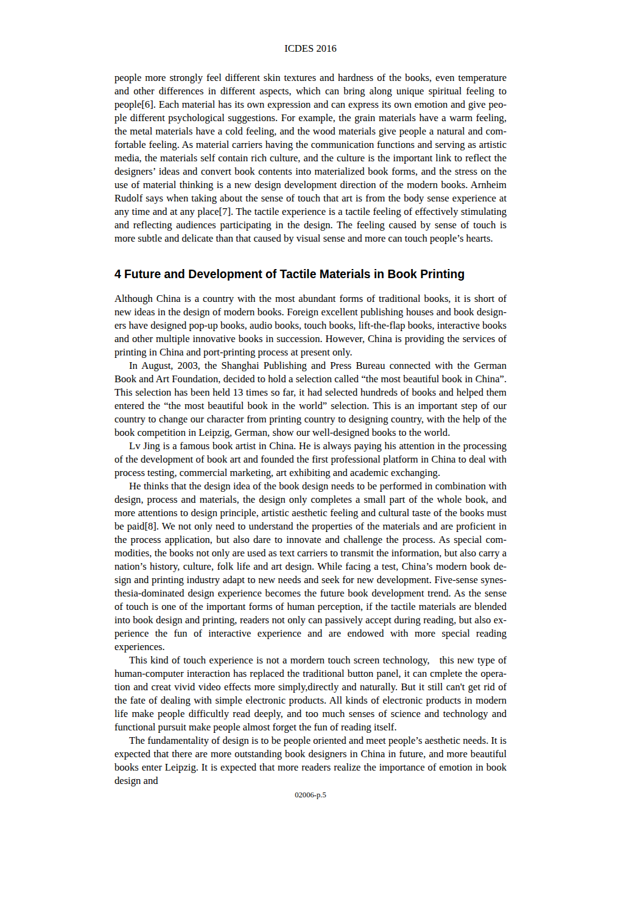ICDES 2016
people more strongly feel different skin textures and hardness of the books, even temperature and other differences in different aspects, which can bring along unique spiritual feeling to people[6]. Each material has its own expression and can express its own emotion and give people different psychological suggestions. For example, the grain materials have a warm feeling, the metal materials have a cold feeling, and the wood materials give people a natural and comfortable feeling. As material carriers having the communication functions and serving as artistic media, the materials self contain rich culture, and the culture is the important link to reflect the designers’ ideas and convert book contents into materialized book forms, and the stress on the use of material thinking is a new design development direction of the modern books. Arnheim Rudolf says when taking about the sense of touch that art is from the body sense experience at any time and at any place[7]. The tactile experience is a tactile feeling of effectively stimulating and reflecting audiences participating in the design. The feeling caused by sense of touch is more subtle and delicate than that caused by visual sense and more can touch people’s hearts.
4 Future and Development of Tactile Materials in Book Printing
Although China is a country with the most abundant forms of traditional books, it is short of new ideas in the design of modern books. Foreign excellent publishing houses and book designers have designed pop-up books, audio books, touch books, lift-the-flap books, interactive books and other multiple innovative books in succession. However, China is providing the services of printing in China and port-printing process at present only.
In August, 2003, the Shanghai Publishing and Press Bureau connected with the German Book and Art Foundation, decided to hold a selection called “the most beautiful book in China”. This selection has been held 13 times so far, it had selected hundreds of books and helped them entered the “the most beautiful book in the world” selection. This is an important step of our country to change our character from printing country to designing country, with the help of the book competition in Leipzig, German, show our well-designed books to the world.
Lv Jing is a famous book artist in China. He is always paying his attention in the processing of the development of book art and founded the first professional platform in China to deal with process testing, commercial marketing, art exhibiting and academic exchanging.
He thinks that the design idea of the book design needs to be performed in combination with design, process and materials, the design only completes a small part of the whole book, and more attentions to design principle, artistic aesthetic feeling and cultural taste of the books must be paid[8]. We not only need to understand the properties of the materials and are proficient in the process application, but also dare to innovate and challenge the process. As special commodities, the books not only are used as text carriers to transmit the information, but also carry a nation’s history, culture, folk life and art design. While facing a test, China’s modern book design and printing industry adapt to new needs and seek for new development. Five-sense synesthesia-dominated design experience becomes the future book development trend. As the sense of touch is one of the important forms of human perception, if the tactile materials are blended into book design and printing, readers not only can passively accept during reading, but also experience the fun of interactive experience and are endowed with more special reading experiences.
This kind of touch experience is not a mordern touch screen technology, this new type of human-computer interaction has replaced the traditional button panel, it can cmplete the operation and creat vivid video effects more simply,directly and naturally. But it still can't get rid of the fate of dealing with simple electronic products. All kinds of electronic products in modern life make people difficultly read deeply, and too much senses of science and technology and functional pursuit make people almost forget the fun of reading itself.
The fundamentality of design is to be people oriented and meet people’s aesthetic needs. It is expected that there are more outstanding book designers in China in future, and more beautiful books enter Leipzig. It is expected that more readers realize the importance of emotion in book design and
02006-p.5